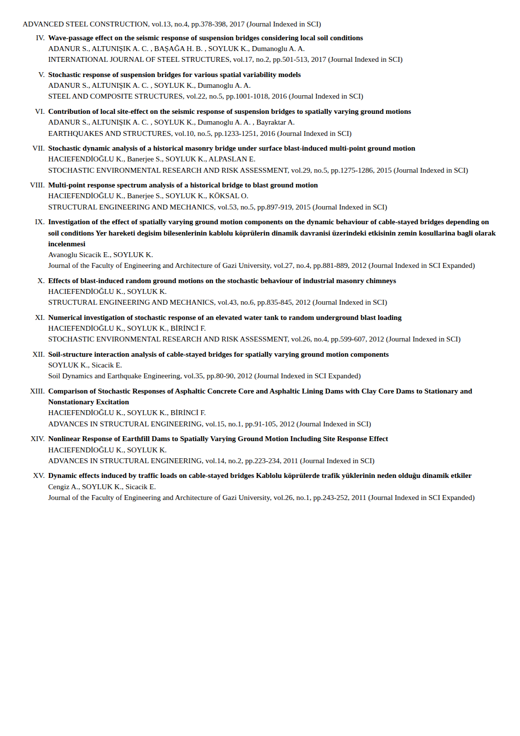ADVANCED STEEL CONSTRUCTION, vol.13, no.4, pp.378-398, 2017 (Journal Indexed in SCI)
Wave-passage effect on the seismic response of suspension bridges considering local soil conditions
ADANUR S., ALTUNIŞIK A. C. , BAŞAĞA H. B. , SOYLUK K., Dumanoglu A. A.
INTERNATIONAL JOURNAL OF STEEL STRUCTURES, vol.17, no.2, pp.501-513, 2017 (Journal Indexed in SCI)
Stochastic response of suspension bridges for various spatial variability models
ADANUR S., ALTUNIŞIK A. C. , SOYLUK K., Dumanoglu A. A.
STEEL AND COMPOSITE STRUCTURES, vol.22, no.5, pp.1001-1018, 2016 (Journal Indexed in SCI)
Contribution of local site-effect on the seismic response of suspension bridges to spatially varying ground motions
ADANUR S., ALTUNIŞIK A. C. , SOYLUK K., Dumanoglu A. A. , Bayraktar A.
EARTHQUAKES AND STRUCTURES, vol.10, no.5, pp.1233-1251, 2016 (Journal Indexed in SCI)
Stochastic dynamic analysis of a historical masonry bridge under surface blast-induced multi-point ground motion
HACIEFENDİOĞLU K., Banerjee S., SOYLUK K., ALPASLAN E.
STOCHASTIC ENVIRONMENTAL RESEARCH AND RISK ASSESSMENT, vol.29, no.5, pp.1275-1286, 2015 (Journal Indexed in SCI)
Multi-point response spectrum analysis of a historical bridge to blast ground motion
HACIEFENDİOĞLU K., Banerjee S., SOYLUK K., KÖKSAL O.
STRUCTURAL ENGINEERING AND MECHANICS, vol.53, no.5, pp.897-919, 2015 (Journal Indexed in SCI)
Investigation of the effect of spatially varying ground motion components on the dynamic behaviour of cable-stayed bridges depending on soil conditions Yer hareketi degisim bilesenlerinin kablolu köprülerin dinamik davranisi üzerindeki etkisinin zemin kosullarina bagli olarak incelenmesi
Avanoglu Sicacik E., SOYLUK K.
Journal of the Faculty of Engineering and Architecture of Gazi University, vol.27, no.4, pp.881-889, 2012 (Journal Indexed in SCI Expanded)
Effects of blast-induced random ground motions on the stochastic behaviour of industrial masonry chimneys
HACIEFENDİOĞLU K., SOYLUK K.
STRUCTURAL ENGINEERING AND MECHANICS, vol.43, no.6, pp.835-845, 2012 (Journal Indexed in SCI)
Numerical investigation of stochastic response of an elevated water tank to random underground blast loading
HACIEFENDİOĞLU K., SOYLUK K., BİRİNCİ F.
STOCHASTIC ENVIRONMENTAL RESEARCH AND RISK ASSESSMENT, vol.26, no.4, pp.599-607, 2012 (Journal Indexed in SCI)
Soil-structure interaction analysis of cable-stayed bridges for spatially varying ground motion components
SOYLUK K., Sicacik E.
Soil Dynamics and Earthquake Engineering, vol.35, pp.80-90, 2012 (Journal Indexed in SCI Expanded)
Comparison of Stochastic Responses of Asphaltic Concrete Core and Asphaltic Lining Dams with Clay Core Dams to Stationary and Nonstationary Excitation
HACIEFENDİOĞLU K., SOYLUK K., BİRİNCİ F.
ADVANCES IN STRUCTURAL ENGINEERING, vol.15, no.1, pp.91-105, 2012 (Journal Indexed in SCI)
Nonlinear Response of Earthfill Dams to Spatially Varying Ground Motion Including Site Response Effect
HACIEFENDİOĞLU K., SOYLUK K.
ADVANCES IN STRUCTURAL ENGINEERING, vol.14, no.2, pp.223-234, 2011 (Journal Indexed in SCI)
Dynamic effects induced by traffic loads on cable-stayed bridges Kablolu köprülerde trafik yüklerinin neden olduğu dinamik etkiler
Cengiz A., SOYLUK K., Sicacik E.
Journal of the Faculty of Engineering and Architecture of Gazi University, vol.26, no.1, pp.243-252, 2011 (Journal Indexed in SCI Expanded)